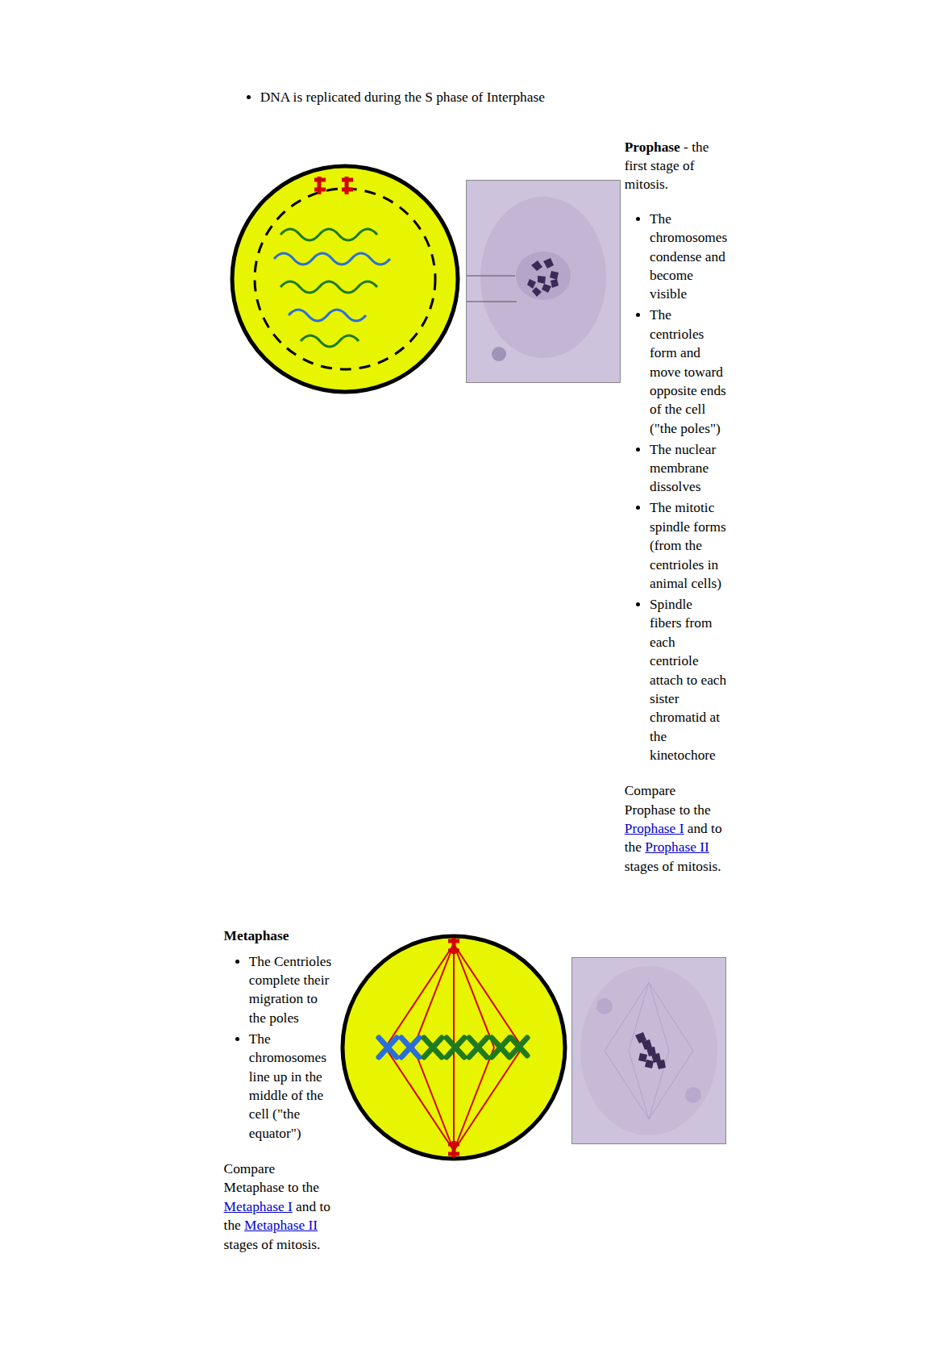DNA is replicated during the S phase of Interphase
Prophase - the first stage of mitosis.
The chromosomes condense and become visible
The centrioles form and move toward opposite ends of the cell ("the poles")
The nuclear membrane dissolves
The mitotic spindle forms (from the centrioles in animal cells)
Spindle fibers from each centriole attach to each sister chromatid at the kinetochore
Compare Prophase to the Prophase I and to the Prophase II stages of mitosis.
Metaphase
The Centrioles complete their migration to the poles
The chromosomes line up in the middle of the cell ("the equator")
Compare Metaphase to the Metaphase I and to the Metaphase II stages of mitosis.